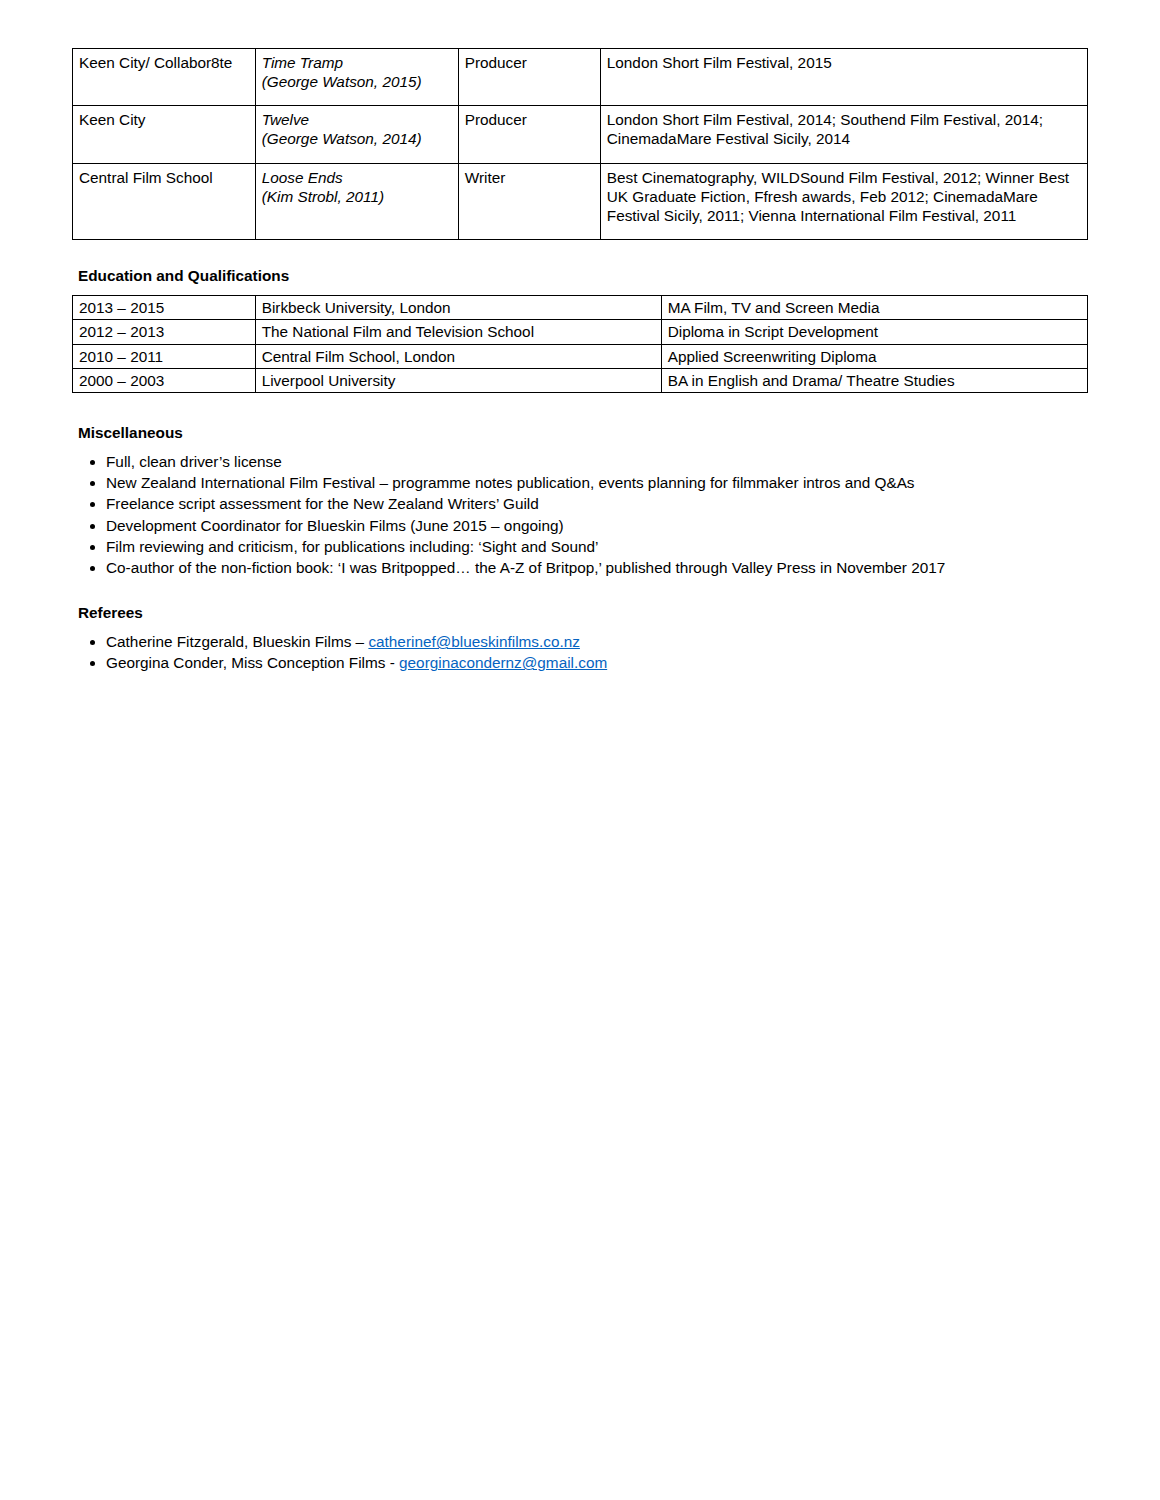| Keen City/ Collabor8te | Time Tramp (George Watson, 2015) | Producer | London Short Film Festival, 2015 |
| Keen City | Twelve (George Watson, 2014) | Producer | London Short Film Festival, 2014; Southend Film Festival, 2014; CinemadaMare Festival Sicily, 2014 |
| Central Film School | Loose Ends (Kim Strobl, 2011) | Writer | Best Cinematography, WILDSound Film Festival, 2012; Winner Best UK Graduate Fiction, Ffresh awards, Feb 2012; CinemadaMare Festival Sicily, 2011; Vienna International Film Festival, 2011 |
Education and Qualifications
| 2013 – 2015 | Birkbeck University, London | MA Film, TV and Screen Media |
| 2012 – 2013 | The National Film and Television School | Diploma in Script Development |
| 2010 – 2011 | Central Film School, London | Applied Screenwriting Diploma |
| 2000 – 2003 | Liverpool University | BA in English and Drama/ Theatre Studies |
Miscellaneous
Full, clean driver’s license
New Zealand International Film Festival – programme notes publication, events planning for filmmaker intros and Q&As
Freelance script assessment for the New Zealand Writers’ Guild
Development Coordinator for Blueskin Films (June 2015 – ongoing)
Film reviewing and criticism, for publications including: ‘Sight and Sound’
Co-author of the non-fiction book: ‘I was Britpopped… the A-Z of Britpop,’ published through Valley Press in November 2017
Referees
Catherine Fitzgerald, Blueskin Films – catherinef@blueskinfilms.co.nz
Georgina Conder, Miss Conception Films - georginacondernz@gmail.com